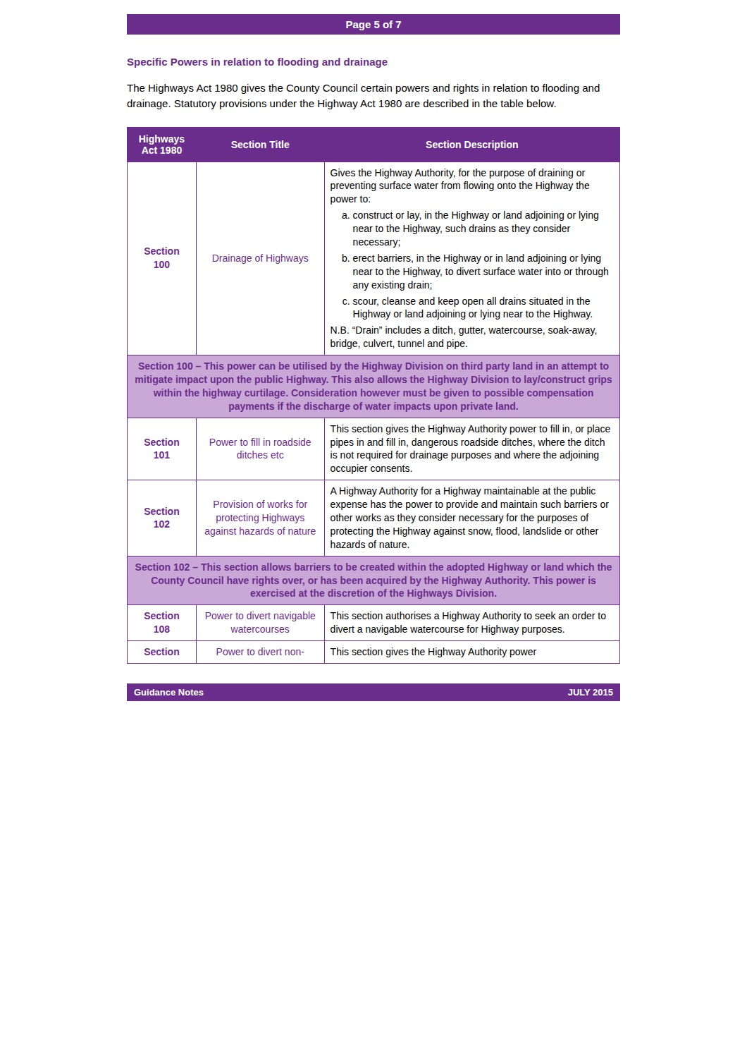Page 5 of 7
Specific Powers in relation to flooding and drainage
The Highways Act 1980 gives the County Council certain powers and rights in relation to flooding and drainage. Statutory provisions under the Highway Act 1980 are described in the table below.
| Highways Act 1980 | Section Title | Section Description |
| --- | --- | --- |
| Section 100 | Drainage of Highways | Gives the Highway Authority, for the purpose of draining or preventing surface water from flowing onto the Highway the power to: construct or lay, in the Highway or land adjoining or lying near to the Highway, such drains as they consider necessary; erect barriers, in the Highway or in land adjoining or lying near to the Highway, to divert surface water into or through any existing drain; scour, cleanse and keep open all drains situated in the Highway or land adjoining or lying near to the Highway. N.B. “Drain” includes a ditch, gutter, watercourse, soak-away, bridge, culvert, tunnel and pipe. |
| Section 100 – This power can be utilised by the Highway Division on third party land in an attempt to mitigate impact upon the public Highway. This also allows the Highway Division to lay/construct grips within the highway curtilage. Consideration however must be given to possible compensation payments if the discharge of water impacts upon private land. |
| Section 101 | Power to fill in roadside ditches etc | This section gives the Highway Authority power to fill in, or place pipes in and fill in, dangerous roadside ditches, where the ditch is not required for drainage purposes and where the adjoining occupier consents. |
| Section 102 | Provision of works for protecting Highways against hazards of nature | A Highway Authority for a Highway maintainable at the public expense has the power to provide and maintain such barriers or other works as they consider necessary for the purposes of protecting the Highway against snow, flood, landslide or other hazards of nature. |
| Section 102 – This section allows barriers to be created within the adopted Highway or land which the County Council have rights over, or has been acquired by the Highway Authority. This power is exercised at the discretion of the Highways Division. |
| Section 108 | Power to divert navigable watercourses | This section authorises a Highway Authority to seek an order to divert a navigable watercourse for Highway purposes. |
| Section | Power to divert non- | This section gives the Highway Authority power |
Guidance Notes JULY 2015